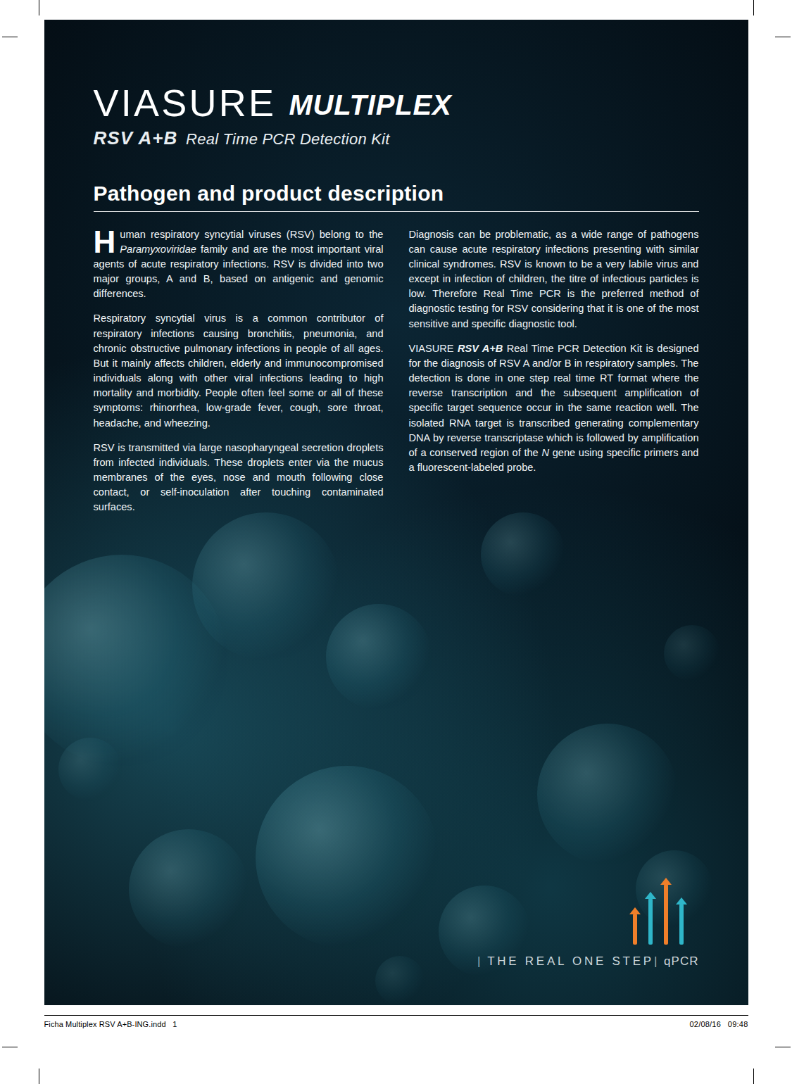VIASURE MULTIPLEX
RSV A+B Real Time PCR Detection Kit
Pathogen and product description
Human respiratory syncytial viruses (RSV) belong to the Paramyxoviridae family and are the most important viral agents of acute respiratory infections. RSV is divided into two major groups, A and B, based on antigenic and genomic differences.
Respiratory syncytial virus is a common contributor of respiratory infections causing bronchitis, pneumonia, and chronic obstructive pulmonary infections in people of all ages. But it mainly affects children, elderly and immunocompromised individuals along with other viral infections leading to high mortality and morbidity. People often feel some or all of these symptoms: rhinorrhea, low-grade fever, cough, sore throat, headache, and wheezing.
RSV is transmitted via large nasopharyngeal secretion droplets from infected individuals. These droplets enter via the mucus membranes of the eyes, nose and mouth following close contact, or self-inoculation after touching contaminated surfaces.
Diagnosis can be problematic, as a wide range of pathogens can cause acute respiratory infections presenting with similar clinical syndromes. RSV is known to be a very labile virus and except in infection of children, the titre of infectious particles is low. Therefore Real Time PCR is the preferred method of diagnostic testing for RSV considering that it is one of the most sensitive and specific diagnostic tool.
VIASURE RSV A+B Real Time PCR Detection Kit is designed for the diagnosis of RSV A and/or B in respiratory samples. The detection is done in one step real time RT format where the reverse transcription and the subsequent amplification of specific target sequence occur in the same reaction well. The isolated RNA target is transcribed generating complementary DNA by reverse transcriptase which is followed by amplification of a conserved region of the N gene using specific primers and a fluorescent-labeled probe.
|THE REAL ONE STEP|qPCR
Ficha Multiplex RSV A+B-ING.indd 1
02/08/16 09:48